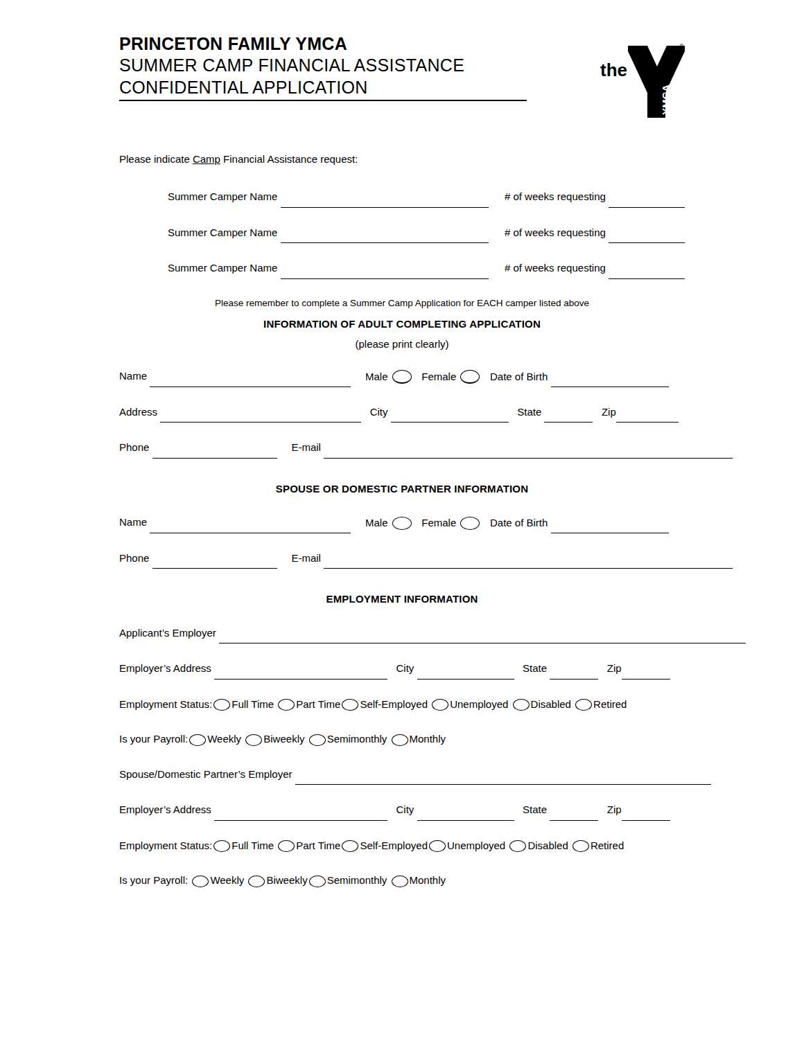PRINCETON FAMILY YMCA
SUMMER CAMP FINANCIAL ASSISTANCE
CONFIDENTIAL APPLICATION
the YMCA ®
Please indicate Camp Financial Assistance request:
Summer Camper Name # of weeks requesting
Summer Camper Name # of weeks requesting
Summer Camper Name # of weeks requesting
Please remember to complete a Summer Camp Application for EACH camper listed above
INFORMATION OF ADULT COMPLETING APPLICATION
(please print clearly)
Name Male Female Date of Birth
Address City State Zip
Phone E-mail
SPOUSE OR DOMESTIC PARTNER INFORMATION
Name Male Female Date of Birth
Phone E-mail
EMPLOYMENT INFORMATION
Applicant’s Employer
Employer’s Address City State Zip
Employment Status: Full Time Part Time Self-Employed Unemployed Disabled Retired
Is your Payroll: Weekly Biweekly Semimonthly Monthly
Spouse/Domestic Partner’s Employer
Employer’s Address City State Zip
Employment Status: Full Time Part Time Self-Employed Unemployed Disabled Retired
Is your Payroll: Weekly Biweekly Semimonthly Monthly